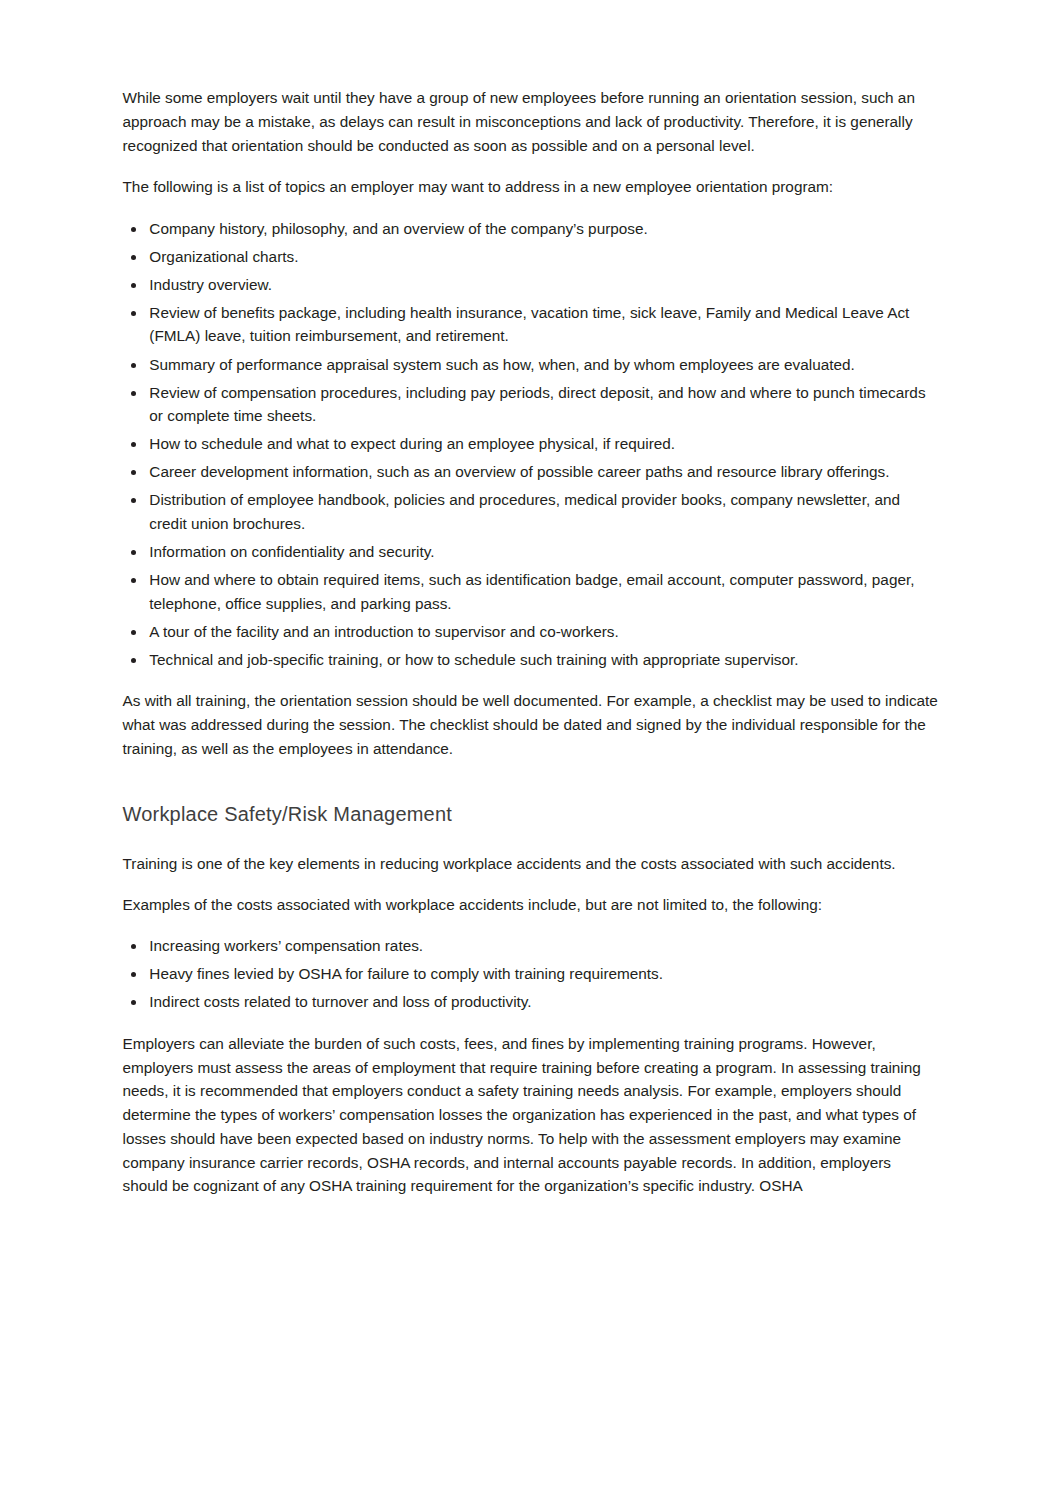While some employers wait until they have a group of new employees before running an orientation session, such an approach may be a mistake, as delays can result in misconceptions and lack of productivity. Therefore, it is generally recognized that orientation should be conducted as soon as possible and on a personal level.
The following is a list of topics an employer may want to address in a new employee orientation program:
Company history, philosophy, and an overview of the company’s purpose.
Organizational charts.
Industry overview.
Review of benefits package, including health insurance, vacation time, sick leave, Family and Medical Leave Act (FMLA) leave, tuition reimbursement, and retirement.
Summary of performance appraisal system such as how, when, and by whom employees are evaluated.
Review of compensation procedures, including pay periods, direct deposit, and how and where to punch timecards or complete time sheets.
How to schedule and what to expect during an employee physical, if required.
Career development information, such as an overview of possible career paths and resource library offerings.
Distribution of employee handbook, policies and procedures, medical provider books, company newsletter, and credit union brochures.
Information on confidentiality and security.
How and where to obtain required items, such as identification badge, email account, computer password, pager, telephone, office supplies, and parking pass.
A tour of the facility and an introduction to supervisor and co-workers.
Technical and job-specific training, or how to schedule such training with appropriate supervisor.
As with all training, the orientation session should be well documented. For example, a checklist may be used to indicate what was addressed during the session. The checklist should be dated and signed by the individual responsible for the training, as well as the employees in attendance.
Workplace Safety/Risk Management
Training is one of the key elements in reducing workplace accidents and the costs associated with such accidents.
Examples of the costs associated with workplace accidents include, but are not limited to, the following:
Increasing workers’ compensation rates.
Heavy fines levied by OSHA for failure to comply with training requirements.
Indirect costs related to turnover and loss of productivity.
Employers can alleviate the burden of such costs, fees, and fines by implementing training programs. However, employers must assess the areas of employment that require training before creating a program. In assessing training needs, it is recommended that employers conduct a safety training needs analysis. For example, employers should determine the types of workers’ compensation losses the organization has experienced in the past, and what types of losses should have been expected based on industry norms. To help with the assessment employers may examine company insurance carrier records, OSHA records, and internal accounts payable records. In addition, employers should be cognizant of any OSHA training requirement for the organization’s specific industry. OSHA